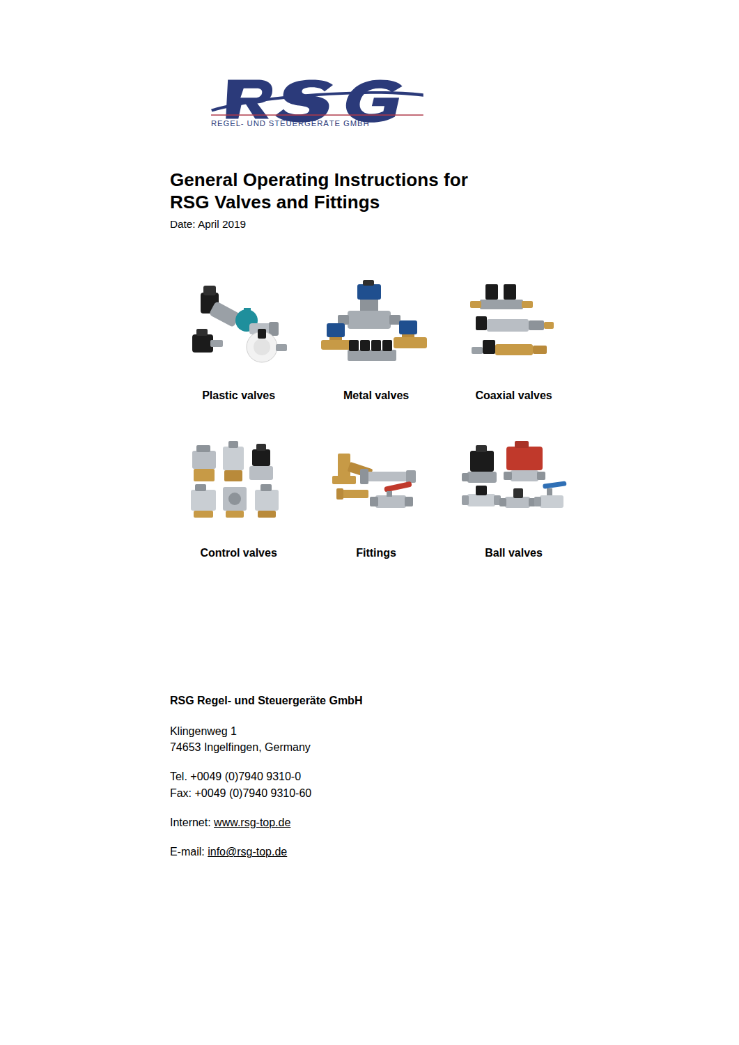REGEL- UND STEUERGERÄTE GMBH
General Operating Instructions for
RSG Valves and Fittings
Date: April 2019
| Plastic valves | Metal valves | Coaxial valves |
| Control valves | Fittings | Ball valves |
RSG Regel- und Steuergeräte GmbH
Klingenweg 1
74653 Ingelfingen, Germany
Tel. +0049 (0)7940 9310-0
Fax: +0049 (0)7940 9310-60
Internet: www.rsg-top.de
E-mail: info@rsg-top.de